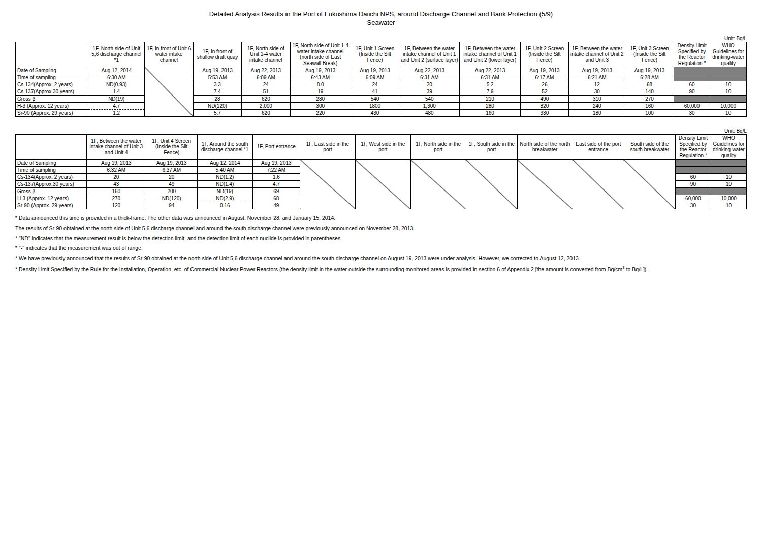Detailed Analysis Results in the Port of Fukushima Daiichi NPS, around Discharge Channel and Bank Protection (5/9)
Seawater
Unit: Bq/L
| | 1F, North side of Unit 5,6 discharge channel *1 | 1F, In front of Unit 6 water intake channel | 1F, In front of shallow draft quay | 1F, North side of Unit 1-4 water intake channel | 1F, North side of Unit 1-4 water intake channel (north side of East Seawall Break) | 1F, Unit 1 Screen (Inside the Silt Fence) | 1F, Between the water intake channel of Unit 1 and Unit 2 (surface layer) | 1F, Between the water intake channel of Unit 1 and Unit 2 (lower layer) | 1F, Unit 2 Screen (Inside the Silt Fence) | 1F, Between the water intake channel of Unit 2 and Unit 3 | 1F, Unit 3 Screen (Inside the Silt Fence) | Density Limit Specified by the Reactor Regulation * | WHO Guidelines for drinking-water quality |
| --- | --- | --- | --- | --- | --- | --- | --- | --- | --- | --- | --- | --- | --- |
| Date of Sampling | Aug 12, 2014 | | Aug 19, 2013 | Aug 22, 2013 | Aug 19, 2013 | Aug 19, 2013 | Aug 22, 2013 | Aug 22, 2013 | Aug 19, 2013 | Aug 19, 2013 | Aug 19, 2013 | | |
| Time of sampling | 6:30 AM | 5:53 AM | 6:09 AM | 6:43 AM | 6:09 AM | 6:31 AM | 6:31 AM | 6:17 AM | 6:21 AM | 6:28 AM | | |
| Cs-134(Approx. 2 years) | ND(0.93) | 3.3 | 24 | 8.0 | 24 | 20 | 5.2 | 26 | 12 | 68 | 60 | 10 |
| Cs-137(Approx.30 years) | 1.4 | 7.4 | 51 | 19 | 41 | 39 | 7.9 | 52 | 30 | 140 | 90 | 10 |
| Gross β | ND(19) | 28 | 620 | 280 | 540 | 540 | 210 | 490 | 310 | 270 | | |
| H-3 (Approx. 12 years) | 4.7 | ND(120) | 2,000 | 300 | 1800 | 1,300 | 280 | 820 | 240 | 160 | 60,000 | 10,000 |
| Sr-90 (Approx. 29 years) | 1.2 | 5.7 | 620 | 220 | 430 | 480 | 160 | 330 | 180 | 100 | 30 | 10 |
Unit: Bq/L
| | 1F, Between the water intake channel of Unit 3 and Unit 4 | 1F, Unit 4 Screen (Inside the Silt Fence) | 1F, Around the south discharge channel *1 | 1F, Port entrance | 1F, East side in the port | 1F, West side in the port | 1F, North side in the port | 1F, South side in the port | North side of the north breakwater | East side of the port entrance | South side of the south breakwater | Density Limit Specified by the Reactor Regulation * | WHO Guidelines for drinking-water quality |
| --- | --- | --- | --- | --- | --- | --- | --- | --- | --- | --- | --- | --- | --- |
| Date of Sampling | Aug 19, 2013 | Aug 19, 2013 | Aug 12, 2014 | Aug 19, 2013 | | | | | | | | | |
| Time of sampling | 6:32 AM | 6:37 AM | 5:40 AM | 7:22 AM | | |
| Cs-134(Approx. 2 years) | 20 | 20 | ND(1.2) | 1.6 | 60 | 10 |
| Cs-137(Approx.30 years) | 43 | 49 | ND(1.4) | 4.7 | 90 | 10 |
| Gross β | 160 | 200 | ND(19) | 69 | | |
| H-3 (Approx. 12 years) | 270 | ND(120) | ND(2.9) | 68 | 60,000 | 10,000 |
| Sr-90 (Approx. 29 years) | 120 | 94 | 0.16 | 49 | 30 | 10 |
* Data announced this time is provided in a thick-frame. The other data was announced in August, November 28, and January 15, 2014.
The results of Sr-90 obtained at the north side of Unit 5,6 discharge channel and around the south discharge channel were previously announced on November 28, 2013.
* "ND" indicates that the measurement result is below the detection limit, and the detection limit of each nuclide is provided in parentheses.
* "-" indicates that the measurement was out of range.
* We have previously announced that the results of Sr-90 obtained at the north side of Unit 5,6 discharge channel and around the south discharge channel on August 19, 2013 were under analysis. However, we corrected to August 12, 2013.
* Density Limit Specified by the Rule for the Installation, Operation, etc. of Commercial Nuclear Power Reactors (the density limit in the water outside the surrounding monitored areas is provided in section 6 of Appendix 2 [the amount is converted from Bq/cm3 to Bq/L]).